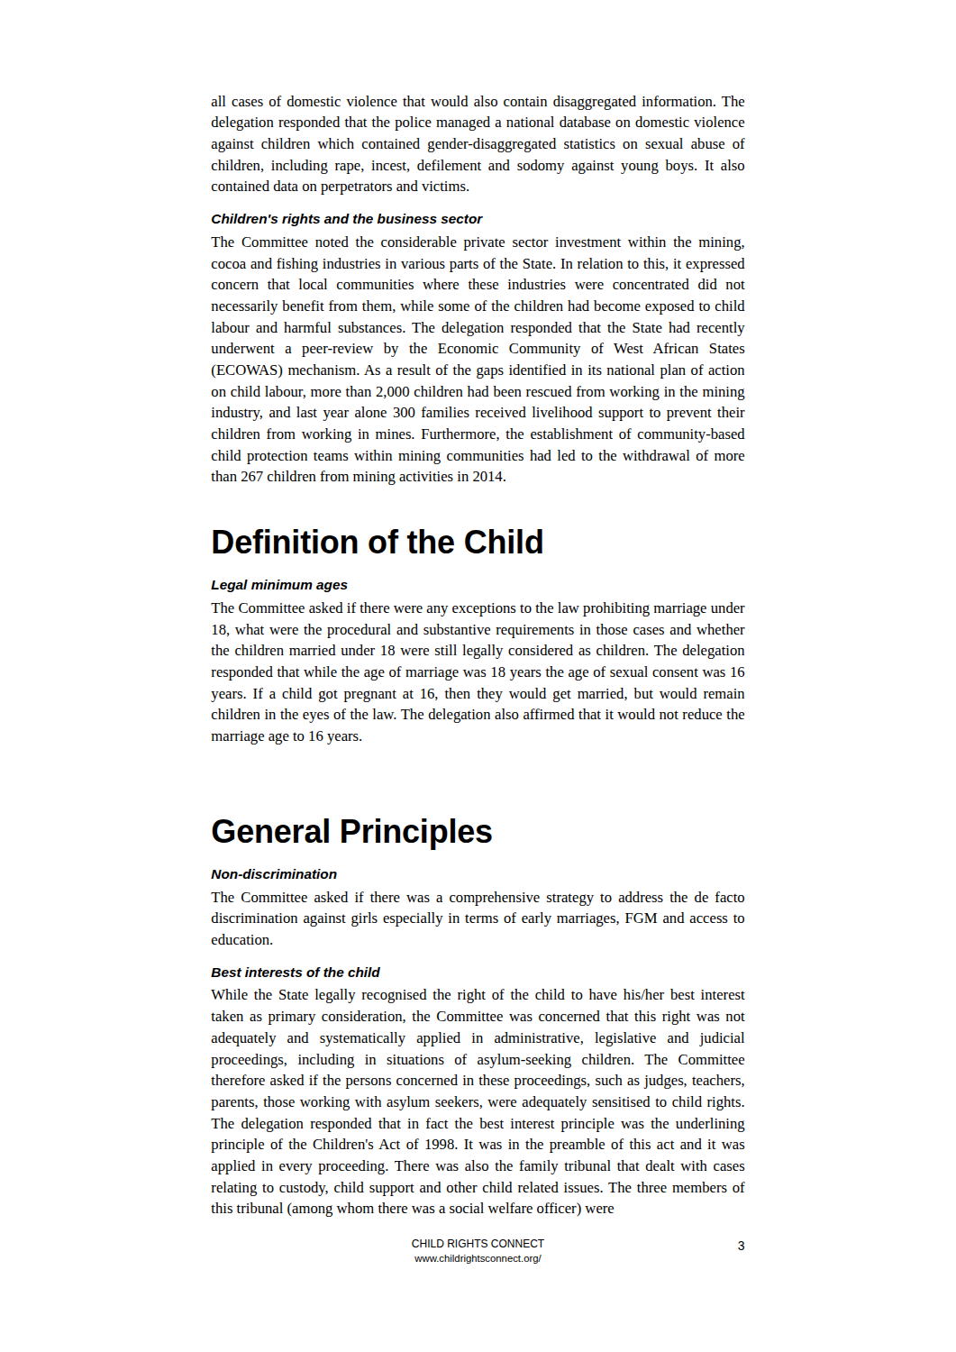all cases of domestic violence that would also contain disaggregated information. The delegation responded that the police managed a national database on domestic violence against children which contained gender-disaggregated statistics on sexual abuse of children, including rape, incest, defilement and sodomy against young boys. It also contained data on perpetrators and victims.
Children's rights and the business sector
The Committee noted the considerable private sector investment within the mining, cocoa and fishing industries in various parts of the State. In relation to this, it expressed concern that local communities where these industries were concentrated did not necessarily benefit from them, while some of the children had become exposed to child labour and harmful substances. The delegation responded that the State had recently underwent a peer-review by the Economic Community of West African States (ECOWAS) mechanism. As a result of the gaps identified in its national plan of action on child labour, more than 2,000 children had been rescued from working in the mining industry, and last year alone 300 families received livelihood support to prevent their children from working in mines. Furthermore, the establishment of community-based child protection teams within mining communities had led to the withdrawal of more than 267 children from mining activities in 2014.
Definition of the Child
Legal minimum ages
The Committee asked if there were any exceptions to the law prohibiting marriage under 18, what were the procedural and substantive requirements in those cases and whether the children married under 18 were still legally considered as children. The delegation responded that while the age of marriage was 18 years the age of sexual consent was 16 years. If a child got pregnant at 16, then they would get married, but would remain children in the eyes of the law. The delegation also affirmed that it would not reduce the marriage age to 16 years.
General Principles
Non-discrimination
The Committee asked if there was a comprehensive strategy to address the de facto discrimination against girls especially in terms of early marriages, FGM and access to education.
Best interests of the child
While the State legally recognised the right of the child to have his/her best interest taken as primary consideration, the Committee was concerned that this right was not adequately and systematically applied in administrative, legislative and judicial proceedings, including in situations of asylum-seeking children. The Committee therefore asked if the persons concerned in these proceedings, such as judges, teachers, parents, those working with asylum seekers, were adequately sensitised to child rights. The delegation responded that in fact the best interest principle was the underlining principle of the Children's Act of 1998. It was in the preamble of this act and it was applied in every proceeding. There was also the family tribunal that dealt with cases relating to custody, child support and other child related issues. The three members of this tribunal (among whom there was a social welfare officer) were
CHILD RIGHTS CONNECT
www.childrightsconnect.org/
3